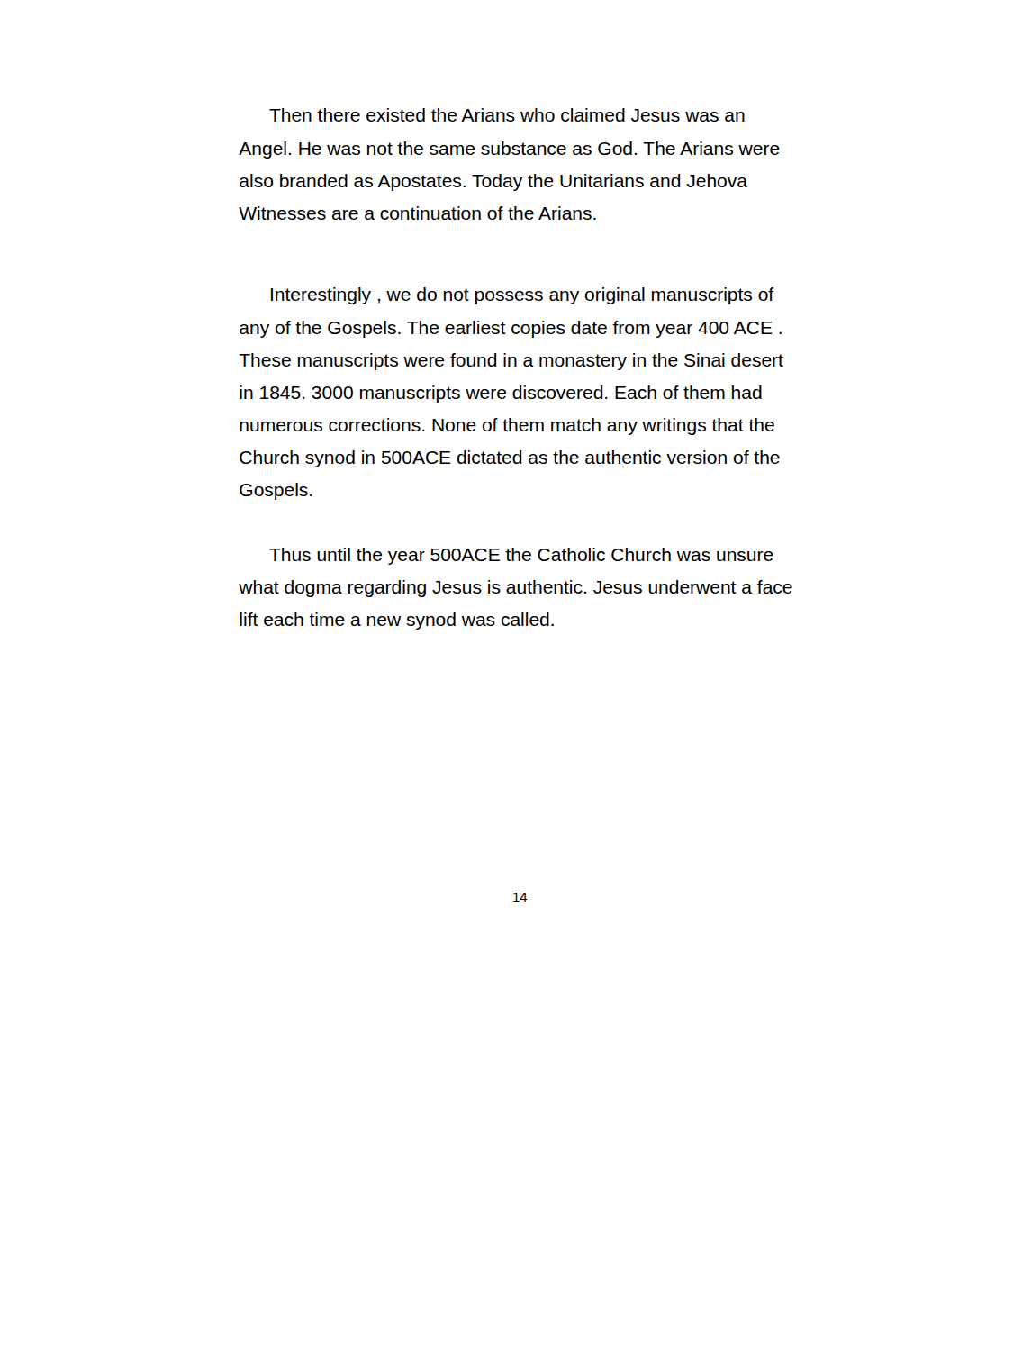Then there existed the Arians who claimed Jesus was an Angel. He was not the same substance as God. The Arians were also branded as Apostates. Today the Unitarians and Jehova Witnesses are a continuation of the Arians.
Interestingly , we do not possess any original manuscripts of any of the Gospels. The earliest copies date from year 400 ACE . These manuscripts were found in a monastery in the Sinai desert in 1845. 3000 manuscripts were discovered. Each of them had numerous corrections. None of them match any writings that the Church synod in 500ACE dictated as the authentic version of the Gospels.
Thus until the year 500ACE the Catholic Church was unsure what dogma regarding Jesus is authentic. Jesus underwent a face lift each time a new synod was called.
14